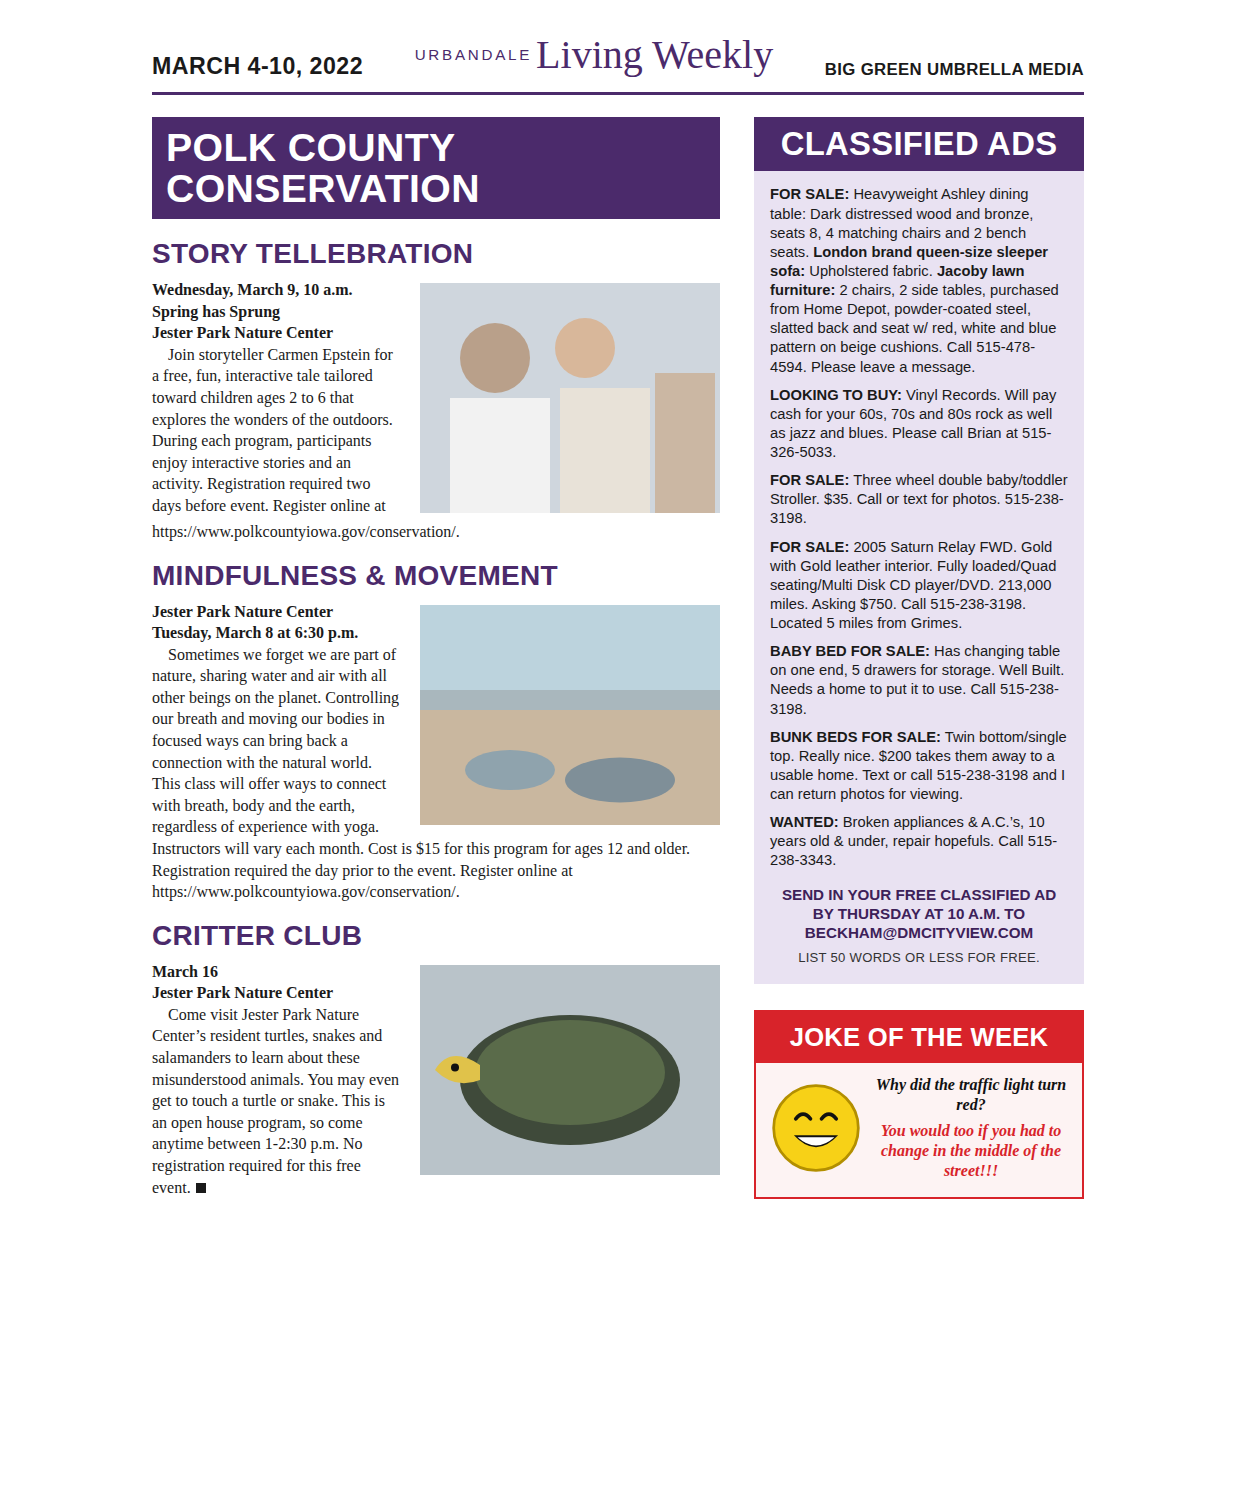MARCH 4-10, 2022
URBANDALE Living Weekly
BIG GREEN UMBRELLA MEDIA
POLK COUNTY CONSERVATION
STORY TELLEBRATION
Wednesday, March 9, 10 a.m.
Spring has Sprung
Jester Park Nature Center
Join storyteller Carmen Epstein for a free, fun, interactive tale tailored toward children ages 2 to 6 that explores the wonders of the outdoors. During each program, participants enjoy interactive stories and an activity. Registration required two days before event. Register online at https://www.polkcountyiowa.gov/conservation/.
MINDFULNESS & MOVEMENT
Jester Park Nature Center
Tuesday, March 8 at 6:30 p.m.
Sometimes we forget we are part of nature, sharing water and air with all other beings on the planet. Controlling our breath and moving our bodies in focused ways can bring back a connection with the natural world. This class will offer ways to connect with breath, body and the earth, regardless of experience with yoga. Instructors will vary each month. Cost is $15 for this program for ages 12 and older. Registration required the day prior to the event. Register online at https://www.polkcountyiowa.gov/conservation/.
CRITTER CLUB
March 16
Jester Park Nature Center
Come visit Jester Park Nature Center’s resident turtles, snakes and salamanders to learn about these misunderstood animals. You may even get to touch a turtle or snake. This is an open house program, so come anytime between 1-2:30 p.m. No registration required for this free event.
CLASSIFIED ADS
FOR SALE: Heavyweight Ashley dining table: Dark distressed wood and bronze, seats 8, 4 matching chairs and 2 bench seats. London brand queen-size sleeper sofa: Upholstered fabric. Jacoby lawn furniture: 2 chairs, 2 side tables, purchased from Home Depot, powder-coated steel, slatted back and seat w/ red, white and blue pattern on beige cushions. Call 515-478-4594. Please leave a message.
LOOKING TO BUY: Vinyl Records. Will pay cash for your 60s, 70s and 80s rock as well as jazz and blues. Please call Brian at 515-326-5033.
FOR SALE: Three wheel double baby/toddler Stroller. $35. Call or text for photos. 515-238-3198.
FOR SALE: 2005 Saturn Relay FWD. Gold with Gold leather interior. Fully loaded/Quad seating/Multi Disk CD player/DVD. 213,000 miles. Asking $750. Call 515-238-3198. Located 5 miles from Grimes.
BABY BED FOR SALE: Has changing table on one end, 5 drawers for storage. Well Built. Needs a home to put it to use. Call 515-238-3198.
BUNK BEDS FOR SALE: Twin bottom/single top. Really nice. $200 takes them away to a usable home. Text or call 515-238-3198 and I can return photos for viewing.
WANTED: Broken appliances & A.C.’s, 10 years old & under, repair hopefuls. Call 515-238-3343.
SEND IN YOUR FREE CLASSIFIED AD
BY THURSDAY AT 10 A.M. TO
BECKHAM@DMCITYVIEW.COM LIST 50 WORDS OR LESS FOR FREE.
JOKE OF THE WEEK
Why did the traffic light turn red?
You would too if you had to change in the middle of the street!!!